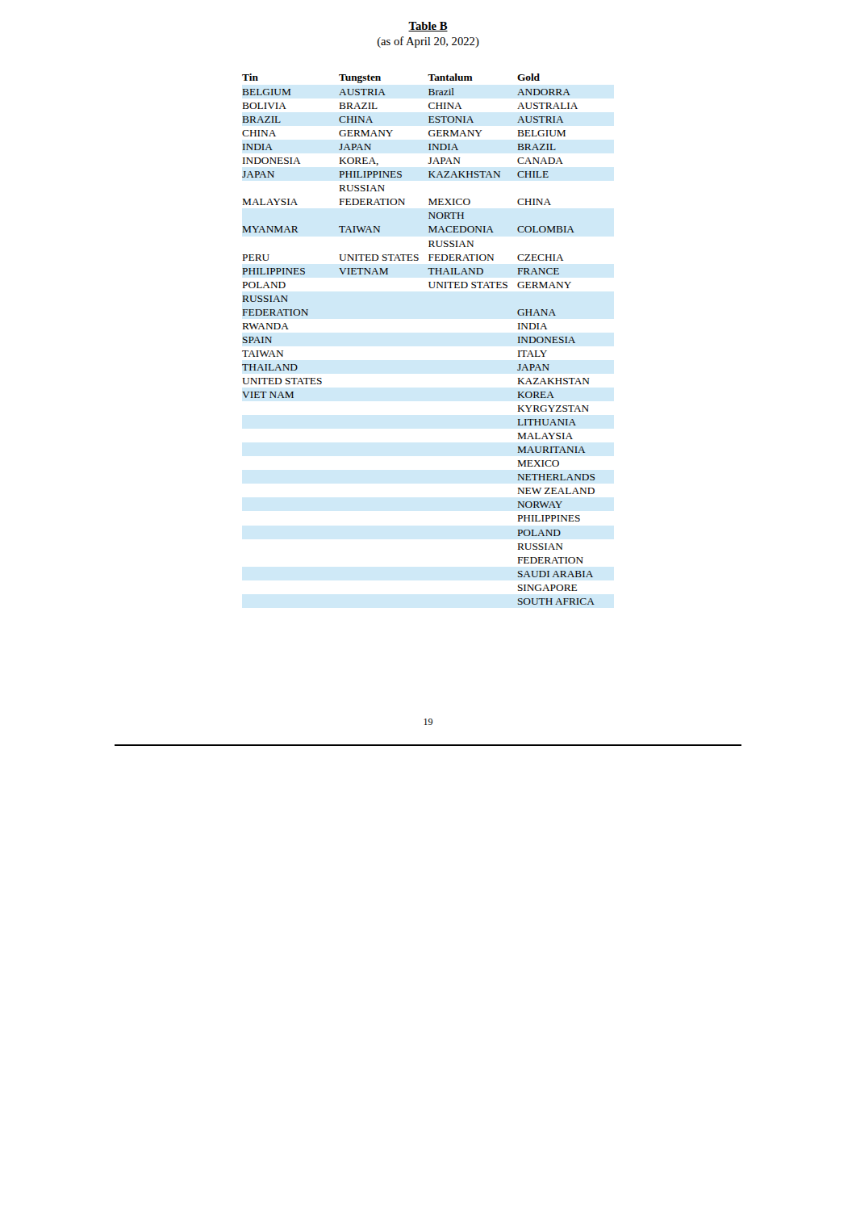Table B
(as of April 20, 2022)
| Tin | Tungsten | Tantalum | Gold |
| --- | --- | --- | --- |
| BELGIUM | AUSTRIA | Brazil | ANDORRA |
| BOLIVIA | BRAZIL | CHINA | AUSTRALIA |
| BRAZIL | CHINA | ESTONIA | AUSTRIA |
| CHINA | GERMANY | GERMANY | BELGIUM |
| INDIA | JAPAN | INDIA | BRAZIL |
| INDONESIA | KOREA, | JAPAN | CANADA |
| JAPAN | PHILIPPINES | KAZAKHSTAN | CHILE |
| | RUSSIAN | | |
| MALAYSIA | FEDERATION | MEXICO | CHINA |
| | | NORTH | |
| MYANMAR | TAIWAN | MACEDONIA | COLOMBIA |
| | | RUSSIAN | |
| PERU | UNITED STATES | FEDERATION | CZECHIA |
| PHILIPPINES | VIETNAM | THAILAND | FRANCE |
| POLAND | | UNITED STATES | GERMANY |
| RUSSIAN | | | |
| FEDERATION | | | GHANA |
| RWANDA | | | INDIA |
| SPAIN | | | INDONESIA |
| TAIWAN | | | ITALY |
| THAILAND | | | JAPAN |
| UNITED STATES | | | KAZAKHSTAN |
| VIET NAM | | | KOREA |
| | | | KYRGYZSTAN |
| | | | LITHUANIA |
| | | | MALAYSIA |
| | | | MAURITANIA |
| | | | MEXICO |
| | | | NETHERLANDS |
| | | | NEW ZEALAND |
| | | | NORWAY |
| | | | PHILIPPINES |
| | | | POLAND |
| | | | RUSSIAN |
| | | | FEDERATION |
| | | | SAUDI ARABIA |
| | | | SINGAPORE |
| | | | SOUTH AFRICA |
19